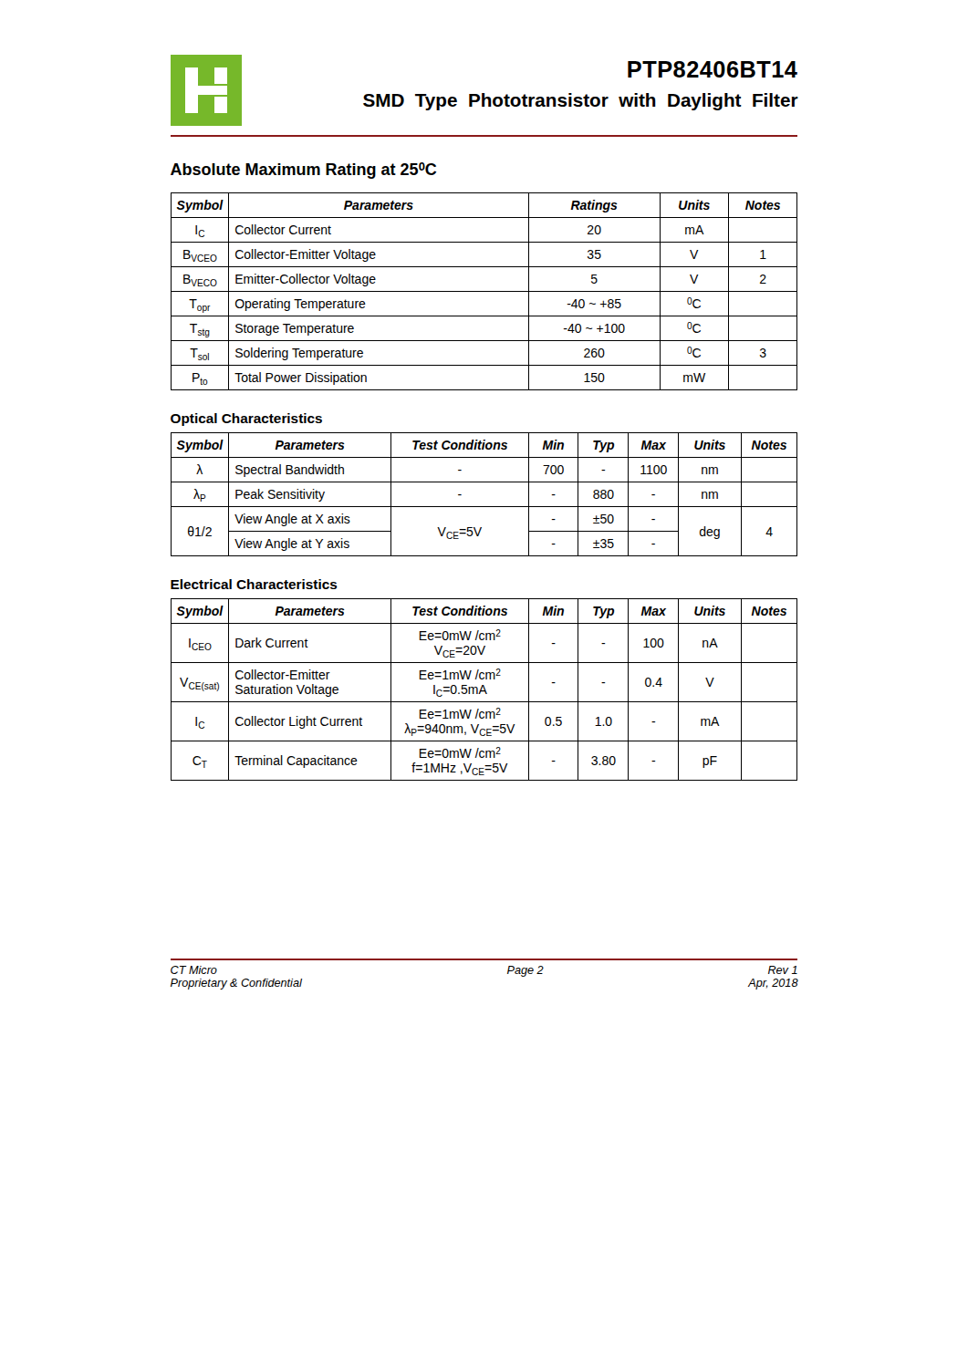PTP82406BT14
SMD Type Phototransistor with Daylight Filter
Absolute Maximum Rating at 250C
| Symbol | Parameters | Ratings | Units | Notes |
| --- | --- | --- | --- | --- |
| I C | Collector Current | 20 | mA | |
| B VCEO | Collector-Emitter Voltage | 35 | V | 1 |
| B VECO | Emitter-Collector Voltage | 5 | V | 2 |
| T opr | Operating Temperature | -40 ~ +85 | 0 C | |
| T stg | Storage Temperature | -40 ~ +100 | 0 C | |
| T sol | Soldering Temperature | 260 | 0 C | 3 |
| P to | Total Power Dissipation | 150 | mW | |
Optical Characteristics
| Symbol | Parameters | Test Conditions | Min | Typ | Max | Units | Notes |
| --- | --- | --- | --- | --- | --- | --- | --- |
| λ | Spectral Bandwidth | - | 700 | - | 1100 | nm | |
| λ P | Peak Sensitivity | - | - | 880 | - | nm | |
| θ1/2 | View Angle at X axis | V CE =5V | - | ±50 | - | deg | 4 |
| View Angle at Y axis | - | ±35 | - |
Electrical Characteristics
| Symbol | Parameters | Test Conditions | Min | Typ | Max | Units | Notes |
| --- | --- | --- | --- | --- | --- | --- | --- |
| I CEO | Dark Current | Ee=0mW /cm 2 V CE =20V | - | - | 100 | nA | |
| V CE(sat) | Collector-Emitter Saturation Voltage | Ee=1mW /cm 2 I C =0.5mA | - | - | 0.4 | V | |
| I C | Collector Light Current | Ee=1mW /cm 2 λ P =940nm, V CE =5V | 0.5 | 1.0 | - | mA | |
| C T | Terminal Capacitance | Ee=0mW /cm 2 f=1MHz ,V CE =5V | - | 3.80 | - | pF | |
CT Micro
Proprietary & Confidential
Page 2
Rev 1
Apr, 2018